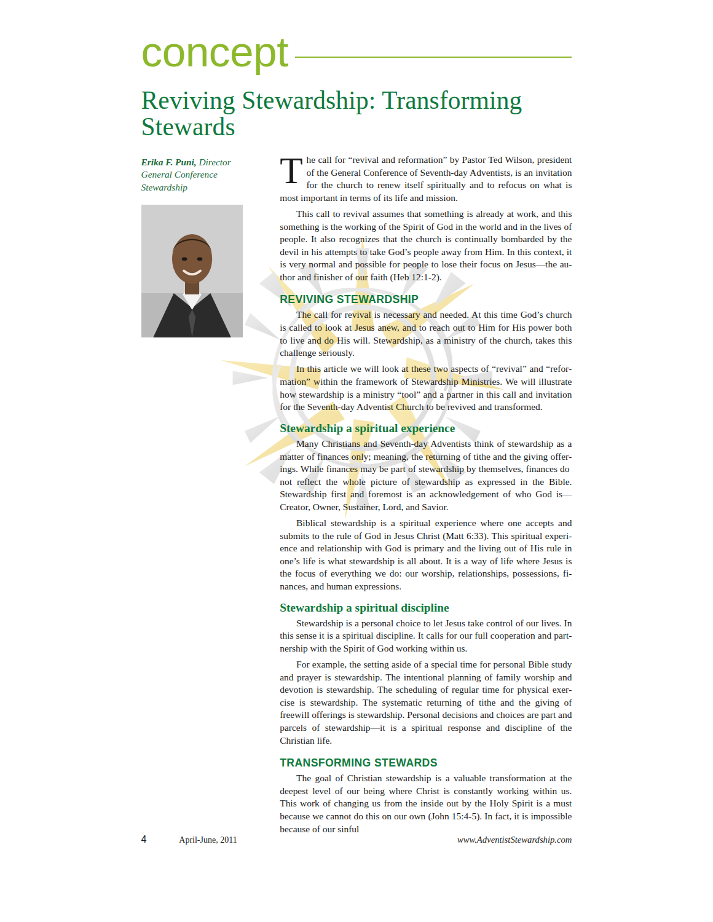concept
Reviving Stewardship: Transforming Stewards
Erika F. Puni, Director
General Conference Stewardship
The call for “revival and reformation” by Pastor Ted Wilson, president of the General Conference of Seventh-day Adventists, is an invitation for the church to renew itself spiritually and to refocus on what is most important in terms of its life and mission.
This call to revival assumes that something is already at work, and this something is the working of the Spirit of God in the world and in the lives of people. It also recognizes that the church is continually bombarded by the devil in his attempts to take God’s people away from Him. In this context, it is very normal and possible for people to lose their focus on Jesus—the author and finisher of our faith (Heb 12:1-2).
Reviving Stewardship
The call for revival is necessary and needed. At this time God’s church is called to look at Jesus anew, and to reach out to Him for His power both to live and do His will. Stewardship, as a ministry of the church, takes this challenge seriously.
In this article we will look at these two aspects of “revival” and “reformation” within the framework of Stewardship Ministries. We will illustrate how stewardship is a ministry “tool” and a partner in this call and invitation for the Seventh-day Adventist Church to be revived and transformed.
Stewardship a spiritual experience
Many Christians and Seventh-day Adventists think of stewardship as a matter of finances only; meaning, the returning of tithe and the giving offerings. While finances may be part of stewardship by themselves, finances do not reflect the whole picture of stewardship as expressed in the Bible. Stewardship first and foremost is an acknowledgement of who God is—Creator, Owner, Sustainer, Lord, and Savior.
Biblical stewardship is a spiritual experience where one accepts and submits to the rule of God in Jesus Christ (Matt 6:33). This spiritual experience and relationship with God is primary and the living out of His rule in one’s life is what stewardship is all about. It is a way of life where Jesus is the focus of everything we do: our worship, relationships, possessions, finances, and human expressions.
Stewardship a spiritual discipline
Stewardship is a personal choice to let Jesus take control of our lives. In this sense it is a spiritual discipline. It calls for our full cooperation and partnership with the Spirit of God working within us.
For example, the setting aside of a special time for personal Bible study and prayer is stewardship. The intentional planning of family worship and devotion is stewardship. The scheduling of regular time for physical exercise is stewardship. The systematic returning of tithe and the giving of freewill offerings is stewardship. Personal decisions and choices are part and parcels of stewardship—it is a spiritual response and discipline of the Christian life.
Transforming Stewards
The goal of Christian stewardship is a valuable transformation at the deepest level of our being where Christ is constantly working within us. This work of changing us from the inside out by the Holy Spirit is a must because we cannot do this on our own (John 15:4-5). In fact, it is impossible because of our sinful
4 April-June, 2011 www.AdventistStewardship.com